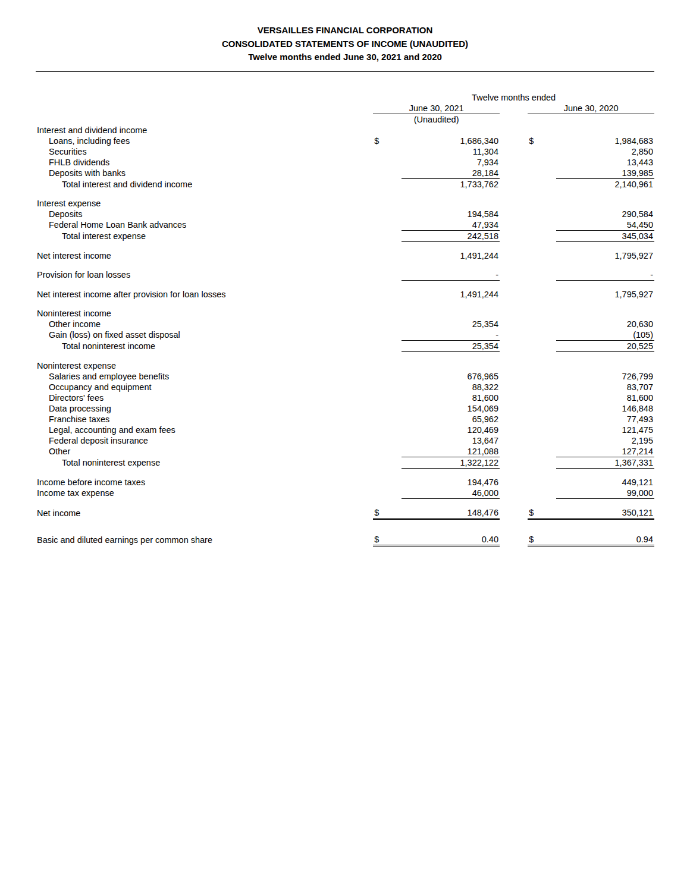VERSAILLES FINANCIAL CORPORATION
CONSOLIDATED STATEMENTS OF INCOME (UNAUDITED)
Twelve months ended June 30, 2021 and 2020
| | Twelve months ended |
| | June 30, 2021 | | June 30, 2020 |
| | (Unaudited) | | |
| Interest and dividend income | | | | | |
| Loans, including fees | $ | 1,686,340 | | $ | 1,984,683 |
| Securities | | 11,304 | | | 2,850 |
| FHLB dividends | | 7,934 | | | 13,443 |
| Deposits with banks | | 28,184 | | | 139,985 |
| Total interest and dividend income | | 1,733,762 | | | 2,140,961 |
| Interest expense | | | | | |
| Deposits | | 194,584 | | | 290,584 |
| Federal Home Loan Bank advances | | 47,934 | | | 54,450 |
| Total interest expense | | 242,518 | | | 345,034 |
| Net interest income | | 1,491,244 | | | 1,795,927 |
| Provision for loan losses | | - | | | - |
| Net interest income after provision for loan losses | | 1,491,244 | | | 1,795,927 |
| Noninterest income | | | | | |
| Other income | | 25,354 | | | 20,630 |
| Gain (loss) on fixed asset disposal | | - | | | (105) |
| Total noninterest income | | 25,354 | | | 20,525 |
| Noninterest expense | | | | | |
| Salaries and employee benefits | | 676,965 | | | 726,799 |
| Occupancy and equipment | | 88,322 | | | 83,707 |
| Directors' fees | | 81,600 | | | 81,600 |
| Data processing | | 154,069 | | | 146,848 |
| Franchise taxes | | 65,962 | | | 77,493 |
| Legal, accounting and exam fees | | 120,469 | | | 121,475 |
| Federal deposit insurance | | 13,647 | | | 2,195 |
| Other | | 121,088 | | | 127,214 |
| Total noninterest expense | | 1,322,122 | | | 1,367,331 |
| Income before income taxes | | 194,476 | | | 449,121 |
| Income tax expense | | 46,000 | | | 99,000 |
| Net income | $ | 148,476 | | $ | 350,121 |
| Basic and diluted earnings per common share | $ | 0.40 | | $ | 0.94 |